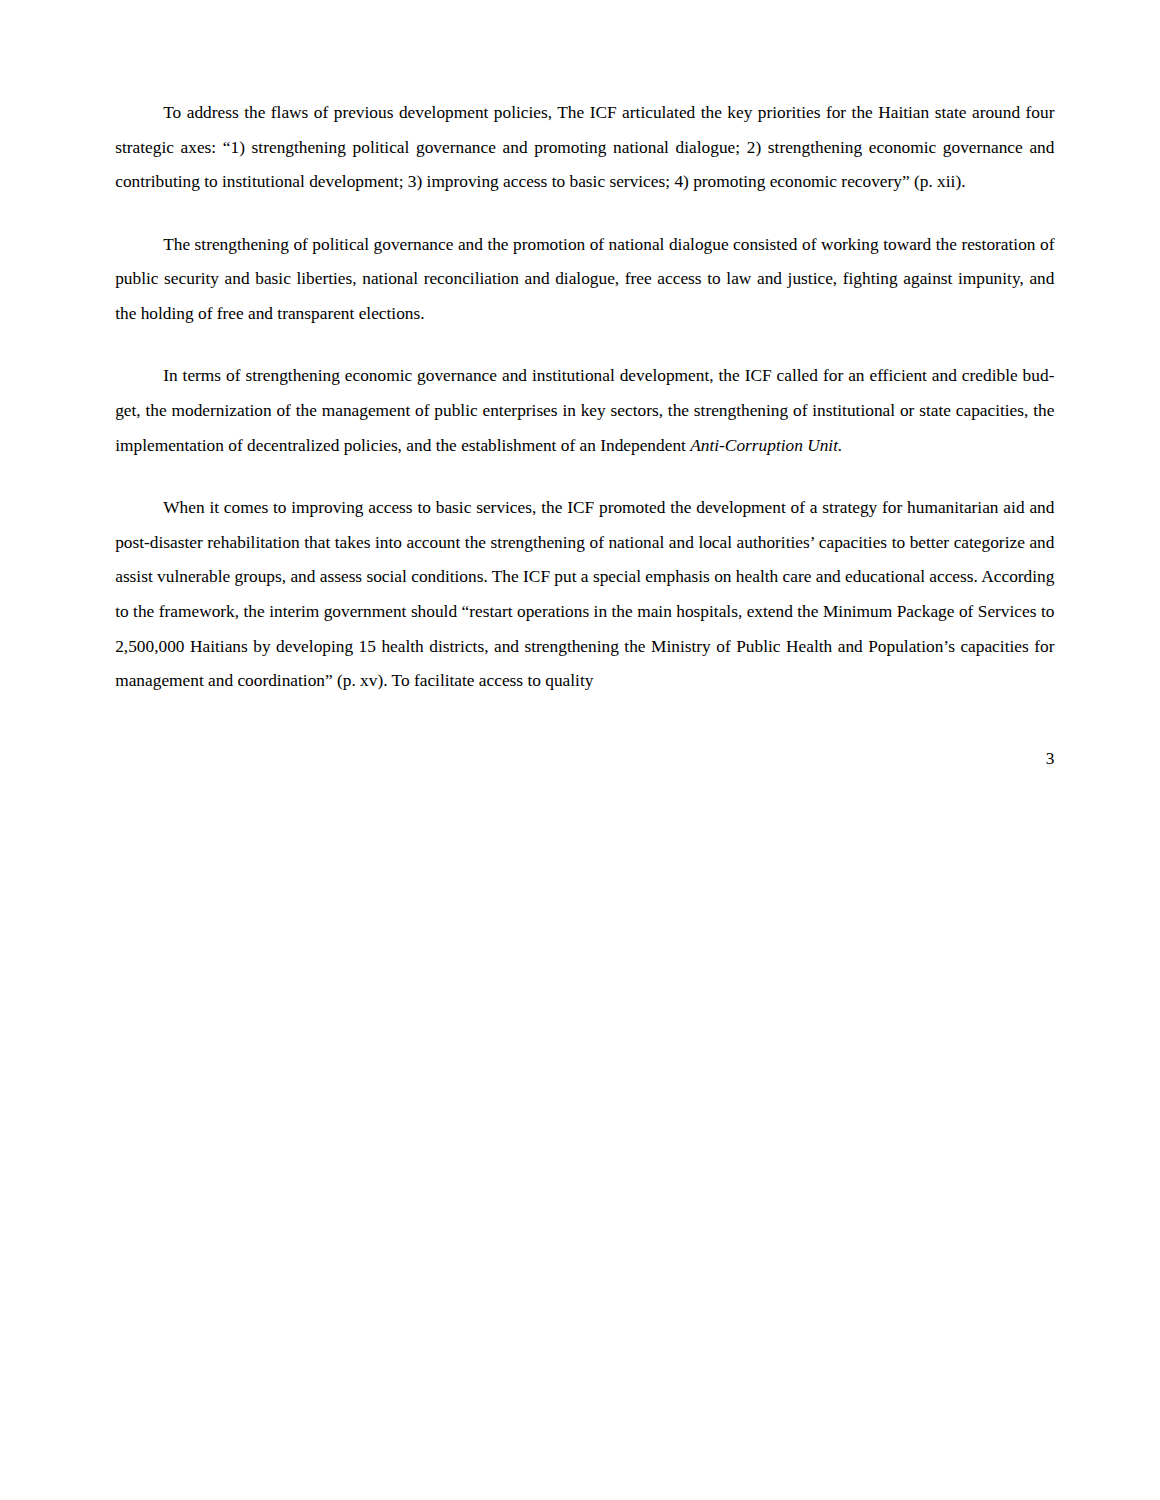To address the flaws of previous development policies, The ICF articulated the key priorities for the Haitian state around four strategic axes: “1) strengthening political governance and promoting national dialogue; 2) strengthening economic governance and contributing to institutional development; 3) improving access to basic services; 4) promoting economic recovery” (p. xii).
The strengthening of political governance and the promotion of national dialogue consisted of working toward the restoration of public security and basic liberties, national reconciliation and dialogue, free access to law and justice, fighting against impunity, and the holding of free and transparent elections.
In terms of strengthening economic governance and institutional development, the ICF called for an efficient and credible budget, the modernization of the management of public enterprises in key sectors, the strengthening of institutional or state capacities, the implementation of decentralized policies, and the establishment of an Independent Anti-Corruption Unit.
When it comes to improving access to basic services, the ICF promoted the development of a strategy for humanitarian aid and post-disaster rehabilitation that takes into account the strengthening of national and local authorities’ capacities to better categorize and assist vulnerable groups, and assess social conditions. The ICF put a special emphasis on health care and educational access. According to the framework, the interim government should “restart operations in the main hospitals, extend the Minimum Package of Services to 2,500,000 Haitians by developing 15 health districts, and strengthening the Ministry of Public Health and Population’s capacities for management and coordination” (p. xv). To facilitate access to quality
3